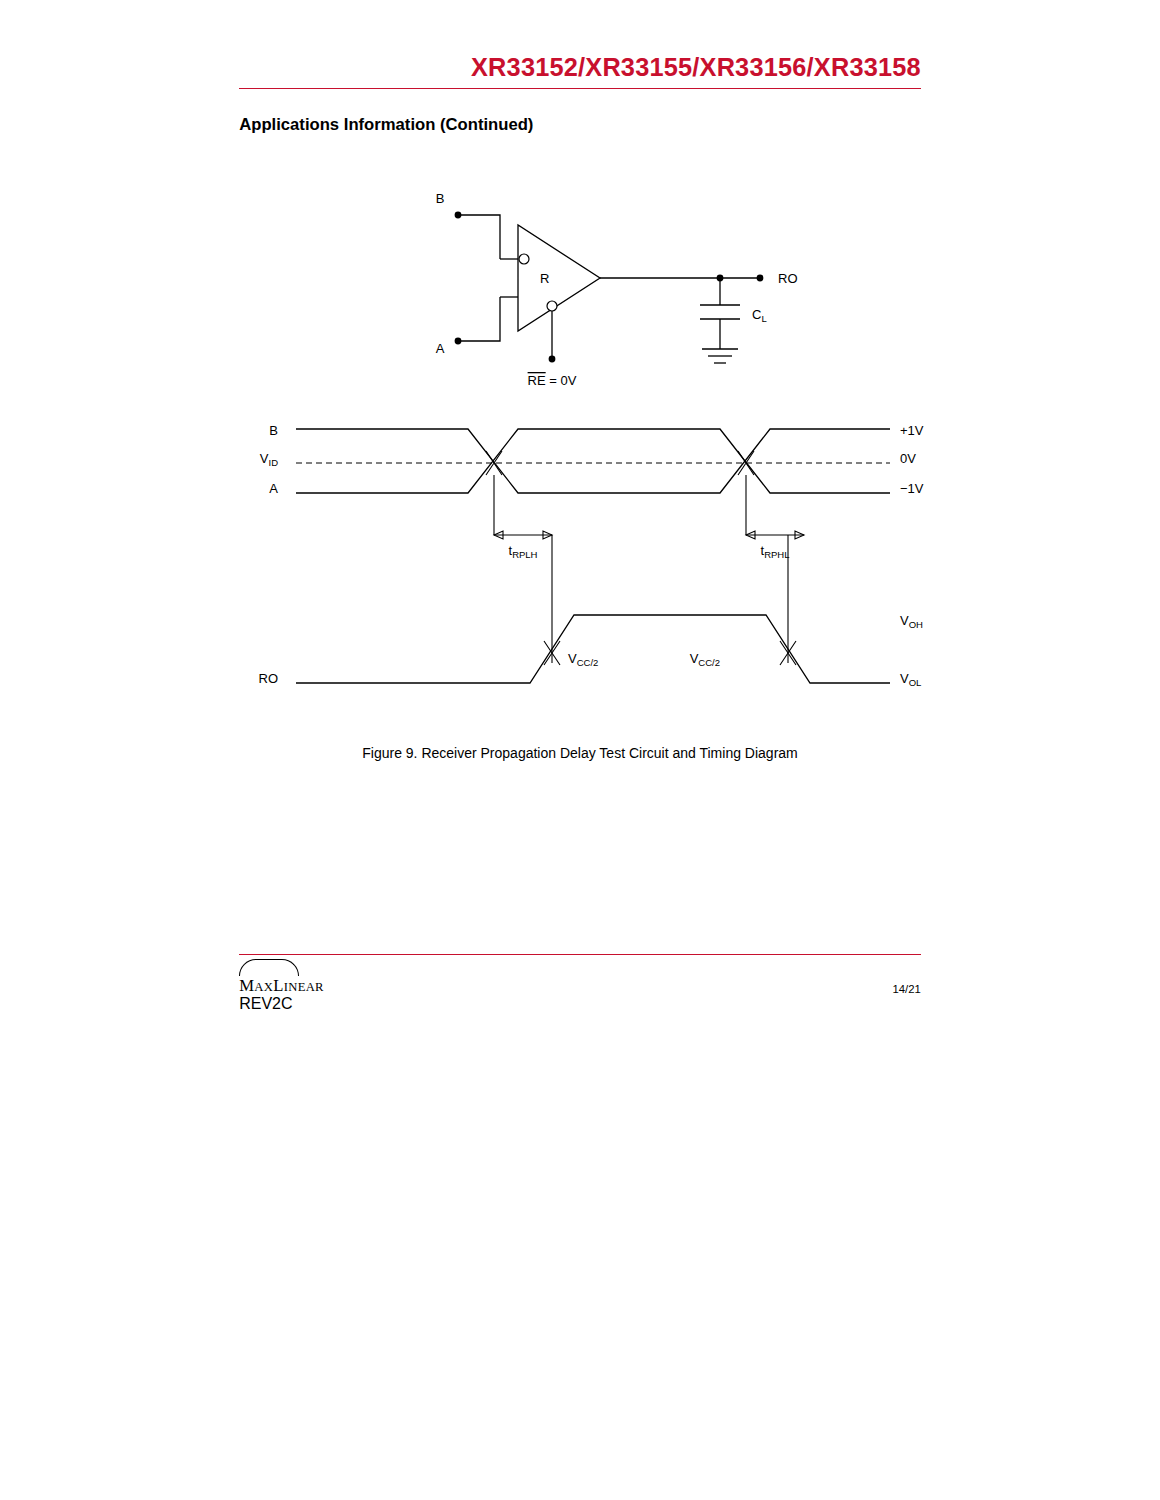XR33152/XR33155/XR33156/XR33158
Applications Information (Continued)
B A R RE = 0V RO CL B VID A RO +1V 0V −1V VOH VOL tRPLH tRPHL VCC/2 VCC/2
Figure 9. Receiver Propagation Delay Test Circuit and Timing Diagram
MAXLINEAR
14/21
REV2C